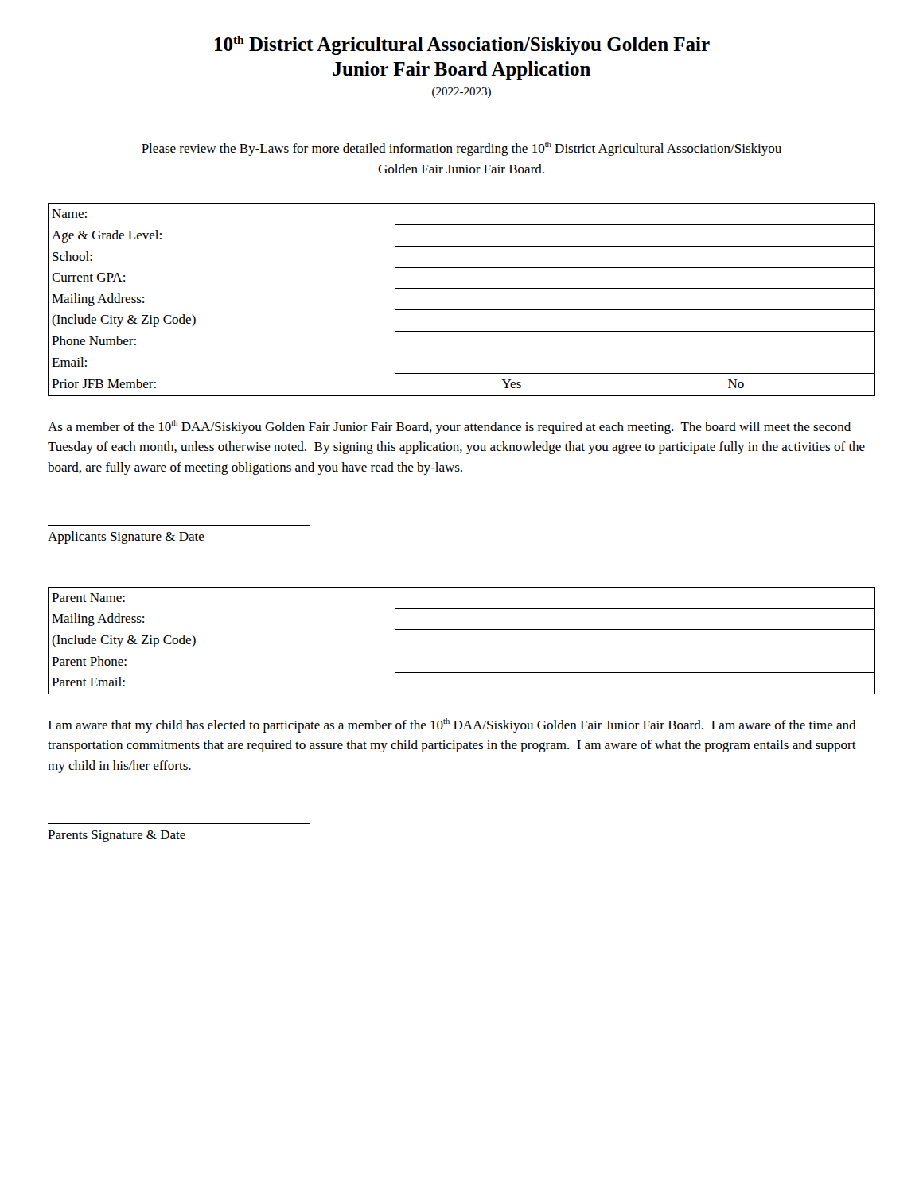10th District Agricultural Association/Siskiyou Golden Fair
Junior Fair Board Application
(2022-2023)
Please review the By-Laws for more detailed information regarding the 10th District Agricultural Association/Siskiyou Golden Fair Junior Fair Board.
| Name: | |
| Age & Grade Level: | |
| School: | |
| Current GPA: | |
| Mailing Address: | |
| (Include City & Zip Code) | |
| Phone Number: | |
| Email: | |
| Prior JFB Member: | Yes No |
As a member of the 10th DAA/Siskiyou Golden Fair Junior Fair Board, your attendance is required at each meeting. The board will meet the second Tuesday of each month, unless otherwise noted. By signing this application, you acknowledge that you agree to participate fully in the activities of the board, are fully aware of meeting obligations and you have read the by-laws.
Applicants Signature & Date
| Parent Name: | |
| Mailing Address: | |
| (Include City & Zip Code) | |
| Parent Phone: | |
| Parent Email: | |
I am aware that my child has elected to participate as a member of the 10th DAA/Siskiyou Golden Fair Junior Fair Board. I am aware of the time and transportation commitments that are required to assure that my child participates in the program. I am aware of what the program entails and support my child in his/her efforts.
Parents Signature & Date